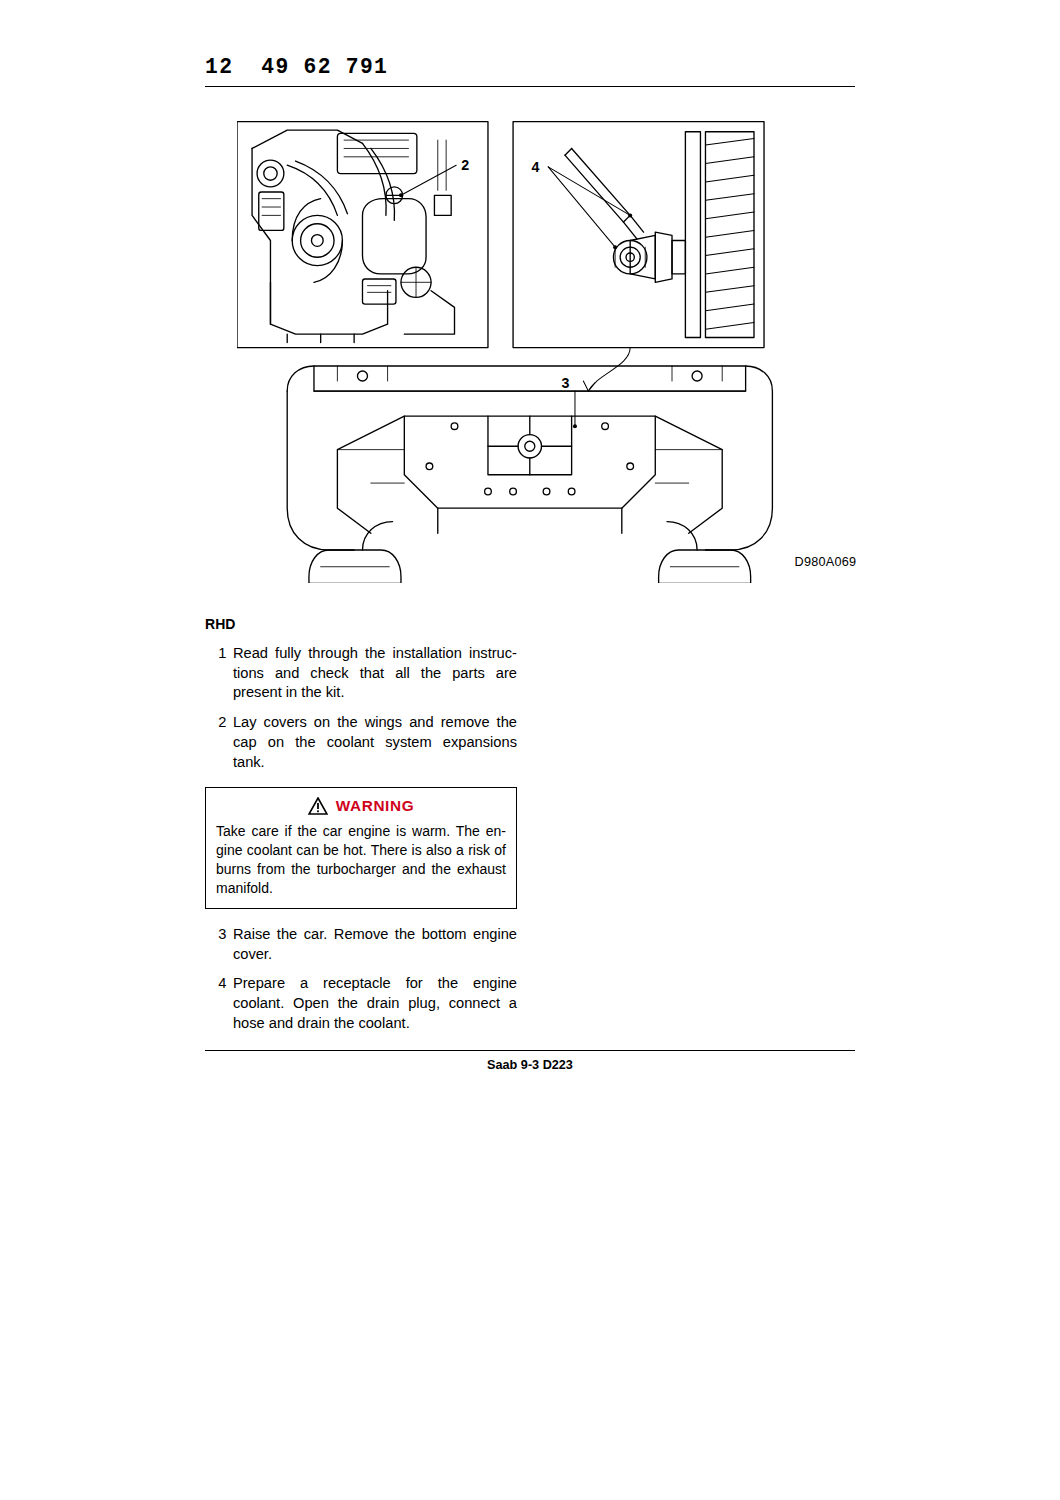12 49 62 791
2 4 3
D980A069
RHD
1 Read fully through the installation instructions and check that all the parts are present in the kit.
2 Lay covers on the wings and remove the cap on the coolant system expansions tank.
WARNING
Take care if the car engine is warm. The engine coolant can be hot. There is also a risk of burns from the turbocharger and the exhaust manifold.
3 Raise the car. Remove the bottom engine cover.
4 Prepare a receptacle for the engine coolant. Open the drain plug, connect a hose and drain the coolant.
Saab 9-3 D223